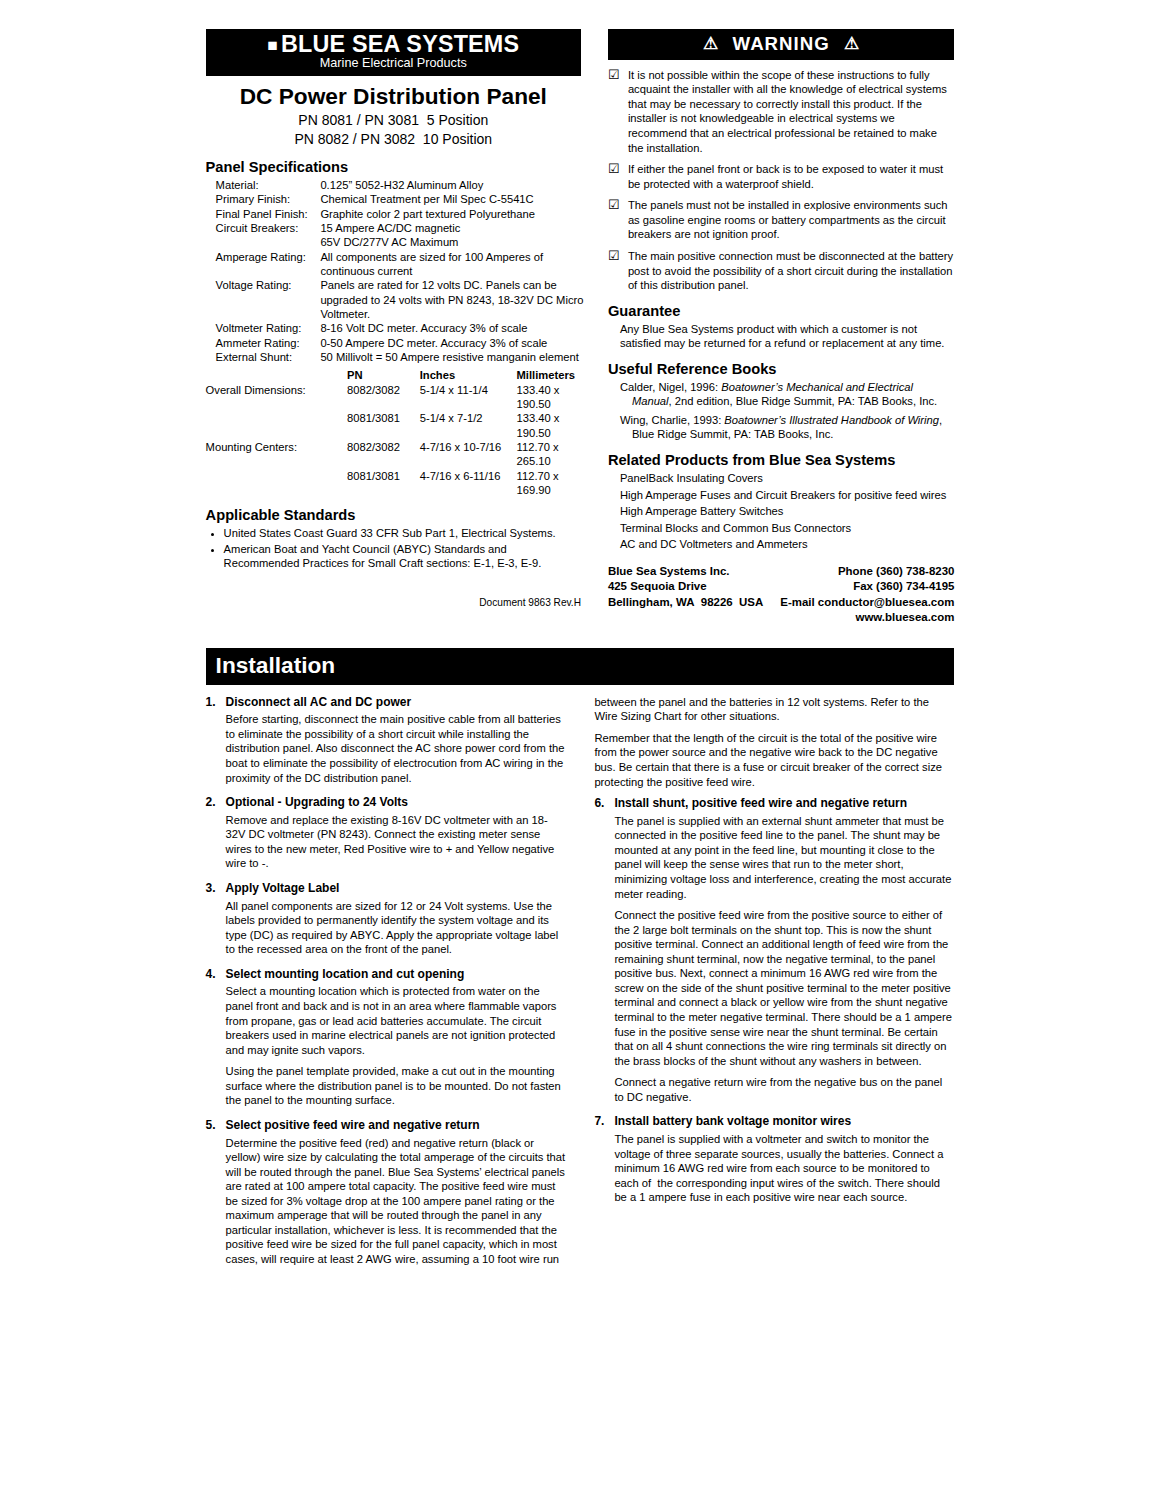■BLUE SEA SYSTEMS
Marine Electrical Products
DC Power Distribution Panel
PN 8081 / PN 3081 5 Position
PN 8082 / PN 3082 10 Position
Panel Specifications
| Material: | 0.125” 5052-H32 Aluminum Alloy |
| Primary Finish: | Chemical Treatment per Mil Spec C-5541C |
| Final Panel Finish: | Graphite color 2 part textured Polyurethane |
| Circuit Breakers: | 15 Ampere AC/DC magnetic 65V DC/277V AC Maximum |
| Amperage Rating: | All components are sized for 100 Amperes of continuous current |
| Voltage Rating: | Panels are rated for 12 volts DC. Panels can be upgraded to 24 volts with PN 8243, 18-32V DC Micro Voltmeter. |
| Voltmeter Rating: | 8-16 Volt DC meter. Accuracy 3% of scale |
| Ammeter Rating: | 0-50 Ampere DC meter. Accuracy 3% of scale |
| External Shunt: | 50 Millivolt = 50 Ampere resistive manganin element |
| | PN | Inches | Millimeters |
| --- | --- | --- | --- |
| Overall Dimensions: | 8082/3082 | 5-1/4 x 11-1/4 | 133.40 x 190.50 |
| | 8081/3081 | 5-1/4 x 7-1/2 | 133.40 x 190.50 |
| Mounting Centers: | 8082/3082 | 4-7/16 x 10-7/16 | 112.70 x 265.10 |
| | 8081/3081 | 4-7/16 x 6-11/16 | 112.70 x 169.90 |
Applicable Standards
United States Coast Guard 33 CFR Sub Part 1, Electrical Systems.
American Boat and Yacht Council (ABYC) Standards and Recommended Practices for Small Craft sections: E-1, E-3, E-9.
Document 9863 Rev.H
⚠WARNING⚠
It is not possible within the scope of these instructions to fully acquaint the installer with all the knowledge of electrical systems that may be necessary to correctly install this product. If the installer is not knowledgeable in electrical systems we recommend that an electrical professional be retained to make the installation.
If either the panel front or back is to be exposed to water it must be protected with a waterproof shield.
The panels must not be installed in explosive environments such as gasoline engine rooms or battery compartments as the circuit breakers are not ignition proof.
The main positive connection must be disconnected at the battery post to avoid the possibility of a short circuit during the installation of this distribution panel.
Guarantee
Any Blue Sea Systems product with which a customer is not satisfied may be returned for a refund or replacement at any time.
Useful Reference Books
Calder, Nigel, 1996: Boatowner’s Mechanical and Electrical Manual, 2nd edition, Blue Ridge Summit, PA: TAB Books, Inc.
Wing, Charlie, 1993: Boatowner’s Illustrated Handbook of Wiring, Blue Ridge Summit, PA: TAB Books, Inc.
Related Products from Blue Sea Systems
PanelBack Insulating Covers
High Amperage Fuses and Circuit Breakers for positive feed wires
High Amperage Battery Switches
Terminal Blocks and Common Bus Connectors
AC and DC Voltmeters and Ammeters
Blue Sea Systems Inc.
425 Sequoia Drive
Bellingham, WA 98226 USA
Phone (360) 738-8230
Fax (360) 734-4195
E-mail conductor@bluesea.com
www.bluesea.com
Installation
1.
Disconnect all AC and DC power
Before starting, disconnect the main positive cable from all batteries to eliminate the possibility of a short circuit while installing the distribution panel. Also disconnect the AC shore power cord from the boat to eliminate the possibility of electrocution from AC wiring in the proximity of the DC distribution panel.
2.
Optional - Upgrading to 24 Volts
Remove and replace the existing 8-16V DC voltmeter with an 18-32V DC voltmeter (PN 8243). Connect the existing meter sense wires to the new meter, Red Positive wire to + and Yellow negative wire to -.
3.
Apply Voltage Label
All panel components are sized for 12 or 24 Volt systems. Use the labels provided to permanently identify the system voltage and its type (DC) as required by ABYC. Apply the appropriate voltage label to the recessed area on the front of the panel.
4.
Select mounting location and cut opening
Select a mounting location which is protected from water on the panel front and back and is not in an area where flammable vapors from propane, gas or lead acid batteries accumulate. The circuit breakers used in marine electrical panels are not ignition protected and may ignite such vapors.
Using the panel template provided, make a cut out in the mounting surface where the distribution panel is to be mounted. Do not fasten the panel to the mounting surface.
5.
Select positive feed wire and negative return
Determine the positive feed (red) and negative return (black or yellow) wire size by calculating the total amperage of the circuits that will be routed through the panel. Blue Sea Systems’ electrical panels are rated at 100 ampere total capacity. The positive feed wire must be sized for 3% voltage drop at the 100 ampere panel rating or the maximum amperage that will be routed through the panel in any particular installation, whichever is less. It is recommended that the positive feed wire be sized for the full panel capacity, which in most cases, will require at least 2 AWG wire, assuming a 10 foot wire run
between the panel and the batteries in 12 volt systems. Refer to the Wire Sizing Chart for other situations.
Remember that the length of the circuit is the total of the positive wire from the power source and the negative wire back to the DC negative bus. Be certain that there is a fuse or circuit breaker of the correct size protecting the positive feed wire.
6.
Install shunt, positive feed wire and negative return
The panel is supplied with an external shunt ammeter that must be connected in the positive feed line to the panel. The shunt may be mounted at any point in the feed line, but mounting it close to the panel will keep the sense wires that run to the meter short, minimizing voltage loss and interference, creating the most accurate meter reading.
Connect the positive feed wire from the positive source to either of the 2 large bolt terminals on the shunt top. This is now the shunt positive terminal. Connect an additional length of feed wire from the remaining shunt terminal, now the negative terminal, to the panel positive bus. Next, connect a minimum 16 AWG red wire from the screw on the side of the shunt positive terminal to the meter positive terminal and connect a black or yellow wire from the shunt negative terminal to the meter negative terminal. There should be a 1 ampere fuse in the positive sense wire near the shunt terminal. Be certain that on all 4 shunt connections the wire ring terminals sit directly on the brass blocks of the shunt without any washers in between.
Connect a negative return wire from the negative bus on the panel to DC negative.
7.
Install battery bank voltage monitor wires
The panel is supplied with a voltmeter and switch to monitor the voltage of three separate sources, usually the batteries. Connect a minimum 16 AWG red wire from each source to be monitored to each of the corresponding input wires of the switch. There should be a 1 ampere fuse in each positive wire near each source.